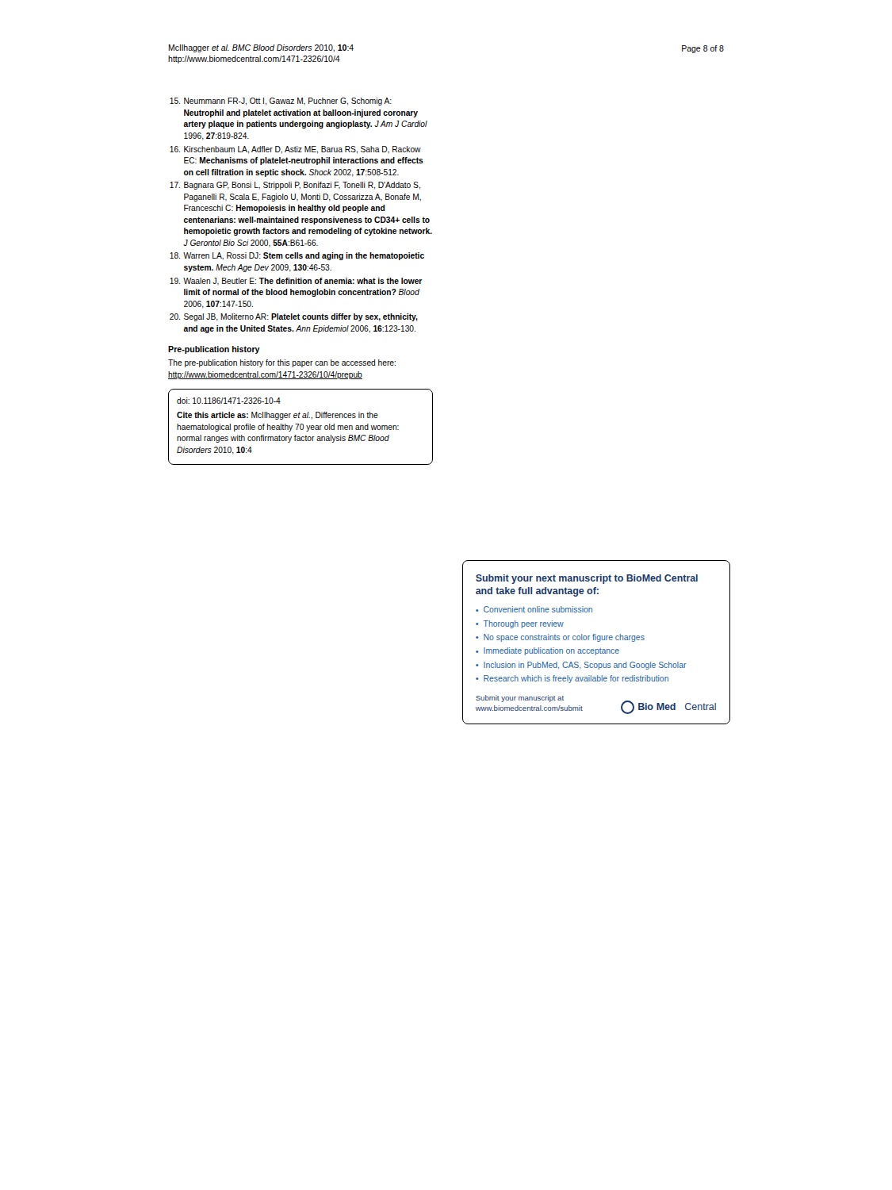McIlhagger et al. BMC Blood Disorders 2010, 10:4
http://www.biomedcentral.com/1471-2326/10/4
Page 8 of 8
15. Neummann FR-J, Ott I, Gawaz M, Puchner G, Schomig A: Neutrophil and platelet activation at balloon-injured coronary artery plaque in patients undergoing angioplasty. J Am J Cardiol 1996, 27:819-824.
16. Kirschenbaum LA, Adfler D, Astiz ME, Barua RS, Saha D, Rackow EC: Mechanisms of platelet-neutrophil interactions and effects on cell filtration in septic shock. Shock 2002, 17:508-512.
17. Bagnara GP, Bonsi L, Strippoli P, Bonifazi F, Tonelli R, D'Addato S, Paganelli R, Scala E, Fagiolo U, Monti D, Cossarizza A, Bonafe M, Franceschi C: Hemopoiesis in healthy old people and centenarians: well-maintained responsiveness to CD34+ cells to hemopoietic growth factors and remodeling of cytokine network. J Gerontol Bio Sci 2000, 55A:B61-66.
18. Warren LA, Rossi DJ: Stem cells and aging in the hematopoietic system. Mech Age Dev 2009, 130:46-53.
19. Waalen J, Beutler E: The definition of anemia: what is the lower limit of normal of the blood hemoglobin concentration? Blood 2006, 107:147-150.
20. Segal JB, Moliterno AR: Platelet counts differ by sex, ethnicity, and age in the United States. Ann Epidemiol 2006, 16:123-130.
Pre-publication history
The pre-publication history for this paper can be accessed here:
http://www.biomedcentral.com/1471-2326/10/4/prepub
doi: 10.1186/1471-2326-10-4
Cite this article as: McIlhagger et al., Differences in the haematological profile of healthy 70 year old men and women: normal ranges with confirmatory factor analysis BMC Blood Disorders 2010, 10:4
Submit your next manuscript to BioMed Central
and take full advantage of:
Convenient online submission
Thorough peer review
No space constraints or color figure charges
Immediate publication on acceptance
Inclusion in PubMed, CAS, Scopus and Google Scholar
Research which is freely available for redistribution
Submit your manuscript at www.biomedcentral.com/submit
Bio Med Central